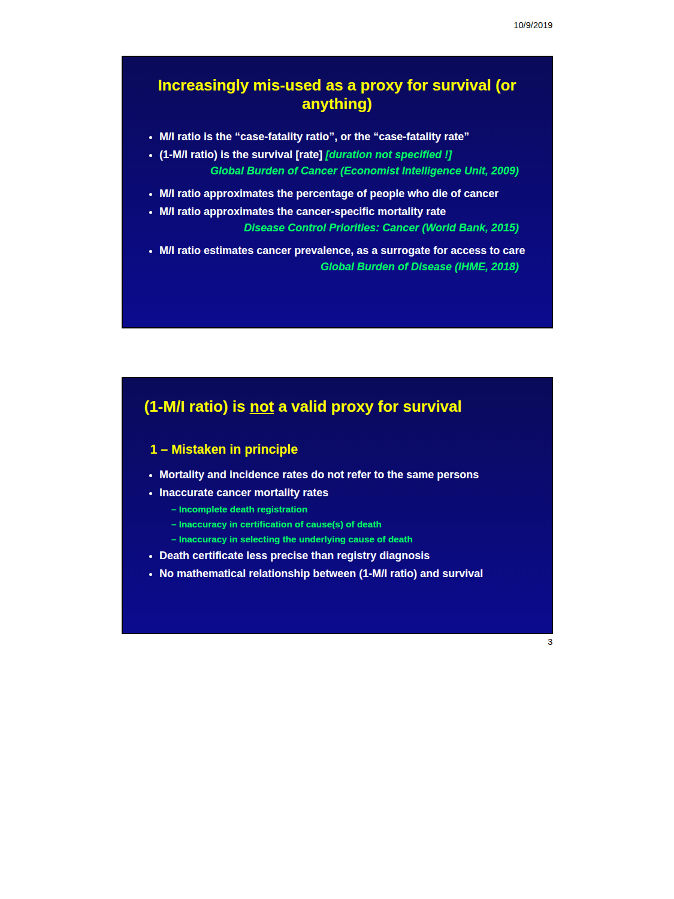10/9/2019
Increasingly mis-used as a proxy for survival (or anything)
M/I ratio is the “case-fatality ratio”, or the “case-fatality rate”
(1-M/I ratio) is the survival [rate] [duration not specified !]
Global Burden of Cancer (Economist Intelligence Unit, 2009)
M/I ratio approximates the percentage of people who die of cancer
M/I ratio approximates the cancer-specific mortality rate
Disease Control Priorities: Cancer (World Bank, 2015)
M/I ratio estimates cancer prevalence, as a surrogate for access to care
Global Burden of Disease (IHME, 2018)
(1-M/I ratio) is not a valid proxy for survival
1 – Mistaken in principle
Mortality and incidence rates do not refer to the same persons
Inaccurate cancer mortality rates
Incomplete death registration
Inaccuracy in certification of cause(s) of death
Inaccuracy in selecting the underlying cause of death
Death certificate less precise than registry diagnosis
No mathematical relationship between (1-M/I ratio) and survival
3